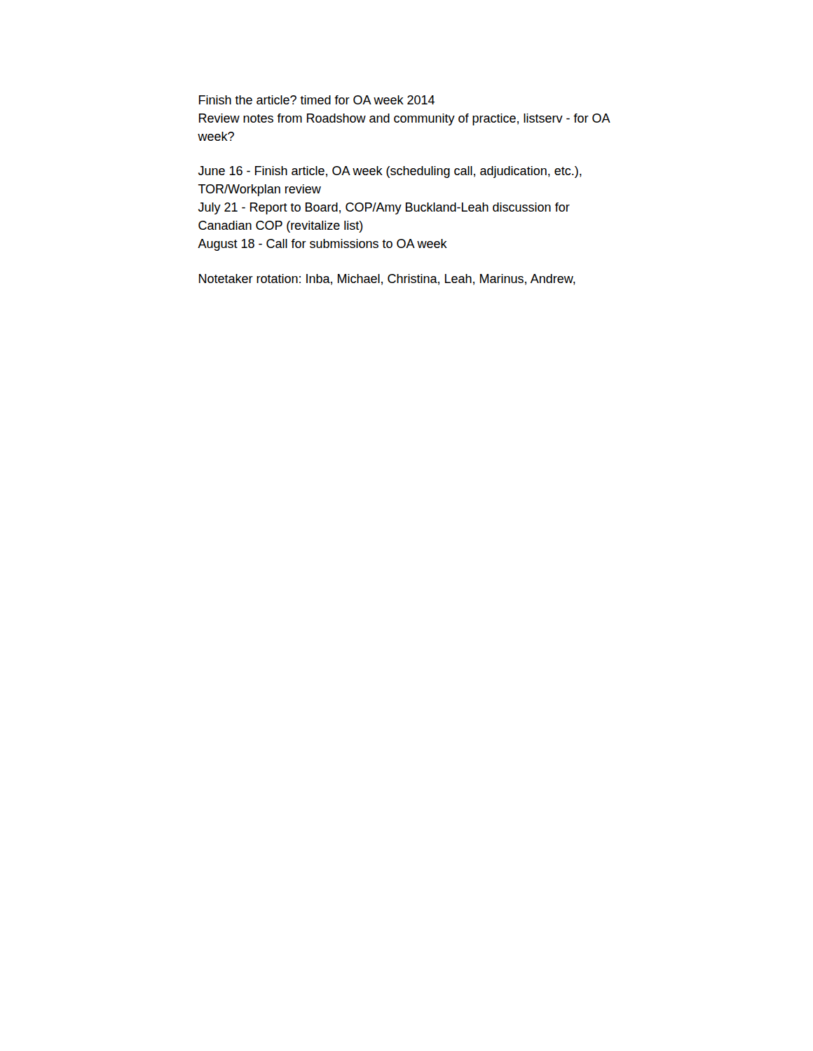Finish the article? timed for OA week 2014
Review notes from Roadshow and community of practice, listserv - for OA week?
June 16 - Finish article, OA week (scheduling call, adjudication, etc.), TOR/Workplan review
July 21 - Report to Board, COP/Amy Buckland-Leah discussion for Canadian COP (revitalize list)
August 18 - Call for submissions to OA week
Notetaker rotation: Inba, Michael, Christina, Leah, Marinus, Andrew,